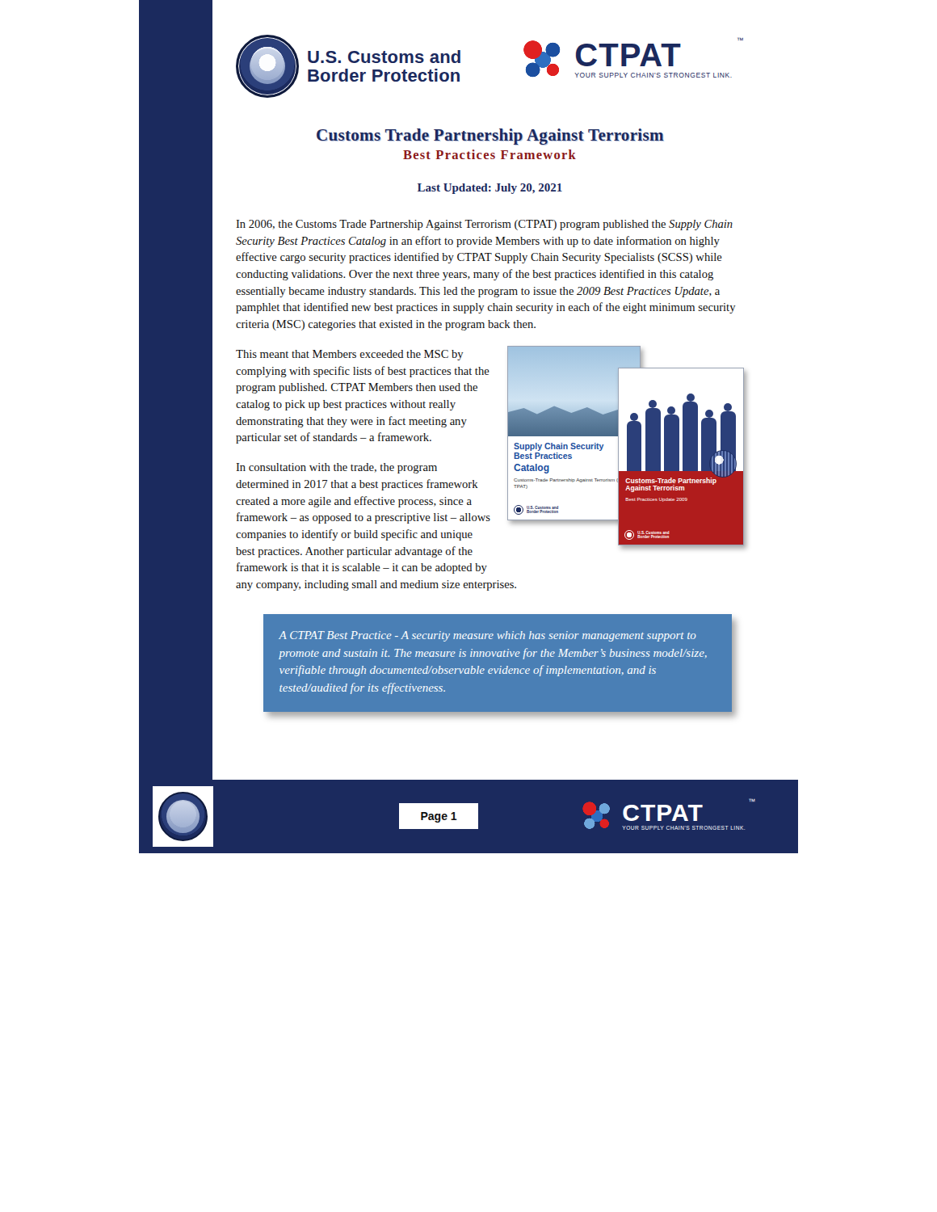U.S. Customs and Border Protection
CTPAT
Your Supply Chain's Strongest Link.
™
Customs Trade Partnership Against Terrorism
Best Practices Framework
Last Updated: July 20, 2021
In 2006, the Customs Trade Partnership Against Terrorism (CTPAT) program published the Supply Chain Security Best Practices Catalog in an effort to provide Members with up to date information on highly effective cargo security practices identified by CTPAT Supply Chain Security Specialists (SCSS) while conducting validations. Over the next three years, many of the best practices identified in this catalog essentially became industry standards. This led the program to issue the 2009 Best Practices Update, a pamphlet that identified new best practices in supply chain security in each of the eight minimum security criteria (MSC) categories that existed in the program back then.
Supply Chain Security
Best Practices
Catalog
Customs-Trade Partnership Against Terrorism (C-TPAT)
U.S. Customs and
Border Protection
Customs-Trade Partnership
Against Terrorism
Best Practices Update 2009
U.S. Customs and
Border Protection
This meant that Members exceeded the MSC by complying with specific lists of best practices that the program published. CTPAT Members then used the catalog to pick up best practices without really demonstrating that they were in fact meeting any particular set of standards – a framework.
In consultation with the trade, the program determined in 2017 that a best practices framework created a more agile and effective process, since a framework – as opposed to a prescriptive list – allows companies to identify or build specific and unique best practices. Another particular advantage of the framework is that it is scalable – it can be adopted by any company, including small and medium size enterprises.
A CTPAT Best Practice - A security measure which has senior management support to promote and sustain it. The measure is innovative for the Member’s business model/size, verifiable through documented/observable evidence of implementation, and is tested/audited for its effectiveness.
Page 1
CTPAT
Your Supply Chain's Strongest Link.
™